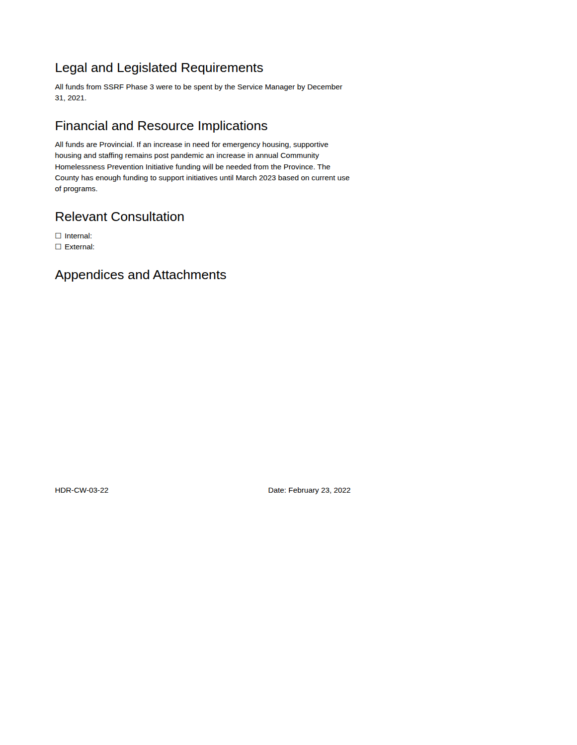Legal and Legislated Requirements
All funds from SSRF Phase 3 were to be spent by the Service Manager by December 31, 2021.
Financial and Resource Implications
All funds are Provincial. If an increase in need for emergency housing, supportive housing and staffing remains post pandemic an increase in annual Community Homelessness Prevention Initiative funding will be needed from the Province. The County has enough funding to support initiatives until March 2023 based on current use of programs.
Relevant Consultation
☐Internal:
☐External:
Appendices and Attachments
HDR-CW-03-22 Date: February 23, 2022